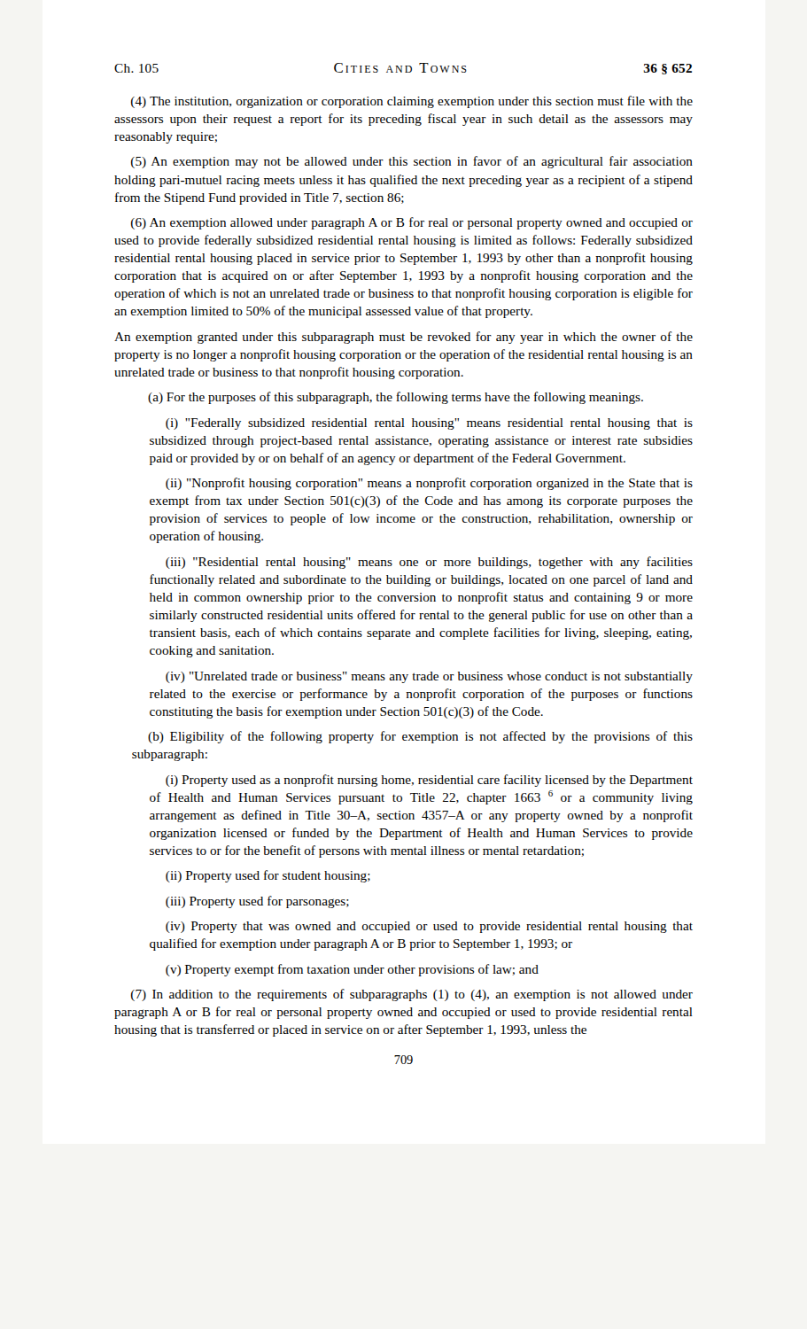Ch. 105 Cities and Towns 36 § 652
(4) The institution, organization or corporation claiming exemption under this section must file with the assessors upon their request a report for its preceding fiscal year in such detail as the assessors may reasonably require;
(5) An exemption may not be allowed under this section in favor of an agricultural fair association holding pari-mutuel racing meets unless it has qualified the next preceding year as a recipient of a stipend from the Stipend Fund provided in Title 7, section 86;
(6) An exemption allowed under paragraph A or B for real or personal property owned and occupied or used to provide federally subsidized residential rental housing is limited as follows: Federally subsidized residential rental housing placed in service prior to September 1, 1993 by other than a nonprofit housing corporation that is acquired on or after September 1, 1993 by a nonprofit housing corporation and the operation of which is not an unrelated trade or business to that nonprofit housing corporation is eligible for an exemption limited to 50% of the municipal assessed value of that property.
An exemption granted under this subparagraph must be revoked for any year in which the owner of the property is no longer a nonprofit housing corporation or the operation of the residential rental housing is an unrelated trade or business to that nonprofit housing corporation.
(a) For the purposes of this subparagraph, the following terms have the following meanings.
(i) "Federally subsidized residential rental housing" means residential rental housing that is subsidized through project-based rental assistance, operating assistance or interest rate subsidies paid or provided by or on behalf of an agency or department of the Federal Government.
(ii) "Nonprofit housing corporation" means a nonprofit corporation organized in the State that is exempt from tax under Section 501(c)(3) of the Code and has among its corporate purposes the provision of services to people of low income or the construction, rehabilitation, ownership or operation of housing.
(iii) "Residential rental housing" means one or more buildings, together with any facilities functionally related and subordinate to the building or buildings, located on one parcel of land and held in common ownership prior to the conversion to nonprofit status and containing 9 or more similarly constructed residential units offered for rental to the general public for use on other than a transient basis, each of which contains separate and complete facilities for living, sleeping, eating, cooking and sanitation.
(iv) "Unrelated trade or business" means any trade or business whose conduct is not substantially related to the exercise or performance by a nonprofit corporation of the purposes or functions constituting the basis for exemption under Section 501(c)(3) of the Code.
(b) Eligibility of the following property for exemption is not affected by the provisions of this subparagraph:
(i) Property used as a nonprofit nursing home, residential care facility licensed by the Department of Health and Human Services pursuant to Title 22, chapter 1663 6 or a community living arrangement as defined in Title 30–A, section 4357–A or any property owned by a nonprofit organization licensed or funded by the Department of Health and Human Services to provide services to or for the benefit of persons with mental illness or mental retardation;
(ii) Property used for student housing;
(iii) Property used for parsonages;
(iv) Property that was owned and occupied or used to provide residential rental housing that qualified for exemption under paragraph A or B prior to September 1, 1993; or
(v) Property exempt from taxation under other provisions of law; and
(7) In addition to the requirements of subparagraphs (1) to (4), an exemption is not allowed under paragraph A or B for real or personal property owned and occupied or used to provide residential rental housing that is transferred or placed in service on or after September 1, 1993, unless the
709